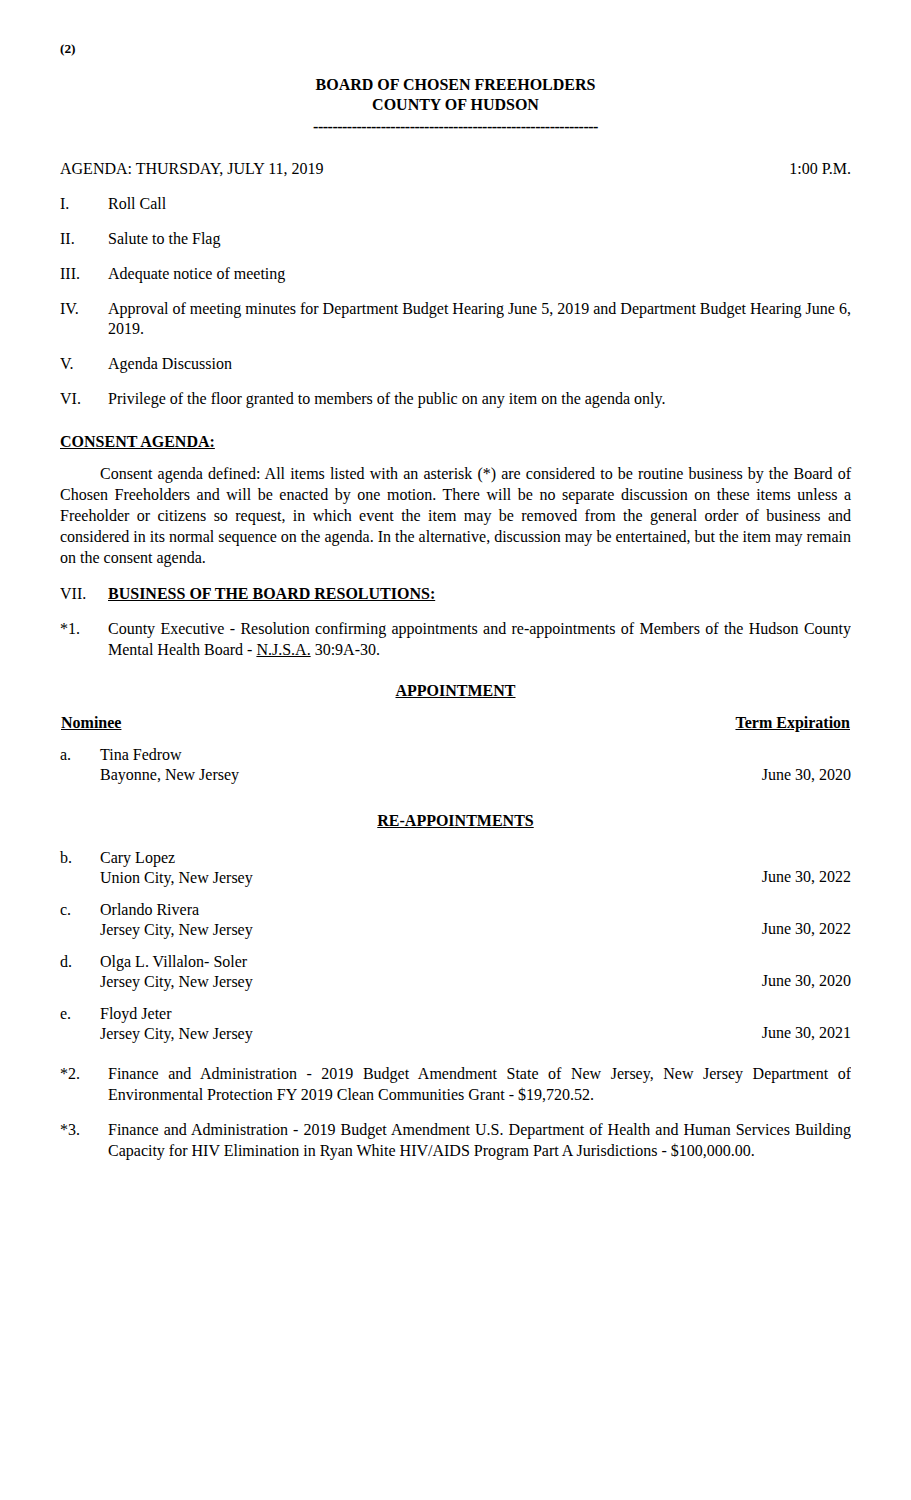(2)
BOARD OF CHOSEN FREEHOLDERS
COUNTY OF HUDSON
-----------------------------------------------------------
AGENDA: THURSDAY, JULY 11, 2019 1:00 P.M.
I.
Roll Call
II.
Salute to the Flag
III.
Adequate notice of meeting
IV.
Approval of meeting minutes for Department Budget Hearing June 5, 2019 and Department Budget Hearing June 6, 2019.
V.
Agenda Discussion
VI.
Privilege of the floor granted to members of the public on any item on the agenda only.
CONSENT AGENDA:
Consent agenda defined: All items listed with an asterisk (*) are considered to be routine business by the Board of Chosen Freeholders and will be enacted by one motion. There will be no separate discussion on these items unless a Freeholder or citizens so request, in which event the item may be removed from the general order of business and considered in its normal sequence on the agenda. In the alternative, discussion may be entertained, but the item may remain on the consent agenda.
VII.
BUSINESS OF THE BOARD RESOLUTIONS:
*1.
County Executive - Resolution confirming appointments and re-appointments of Members of the Hudson County Mental Health Board - N.J.S.A. 30:9A-30.
APPOINTMENT
| Nominee | Term Expiration |
| --- | --- |
| a. | Tina Fedrow Bayonne, New Jersey | June 30, 2020 |
RE-APPOINTMENTS
| b. | Cary Lopez Union City, New Jersey | June 30, 2022 |
| c. | Orlando Rivera Jersey City, New Jersey | June 30, 2022 |
| d. | Olga L. Villalon- Soler Jersey City, New Jersey | June 30, 2020 |
| e. | Floyd Jeter Jersey City, New Jersey | June 30, 2021 |
*2.
Finance and Administration - 2019 Budget Amendment State of New Jersey, New Jersey Department of Environmental Protection FY 2019 Clean Communities Grant - $19,720.52.
*3.
Finance and Administration - 2019 Budget Amendment U.S. Department of Health and Human Services Building Capacity for HIV Elimination in Ryan White HIV/AIDS Program Part A Jurisdictions - $100,000.00.